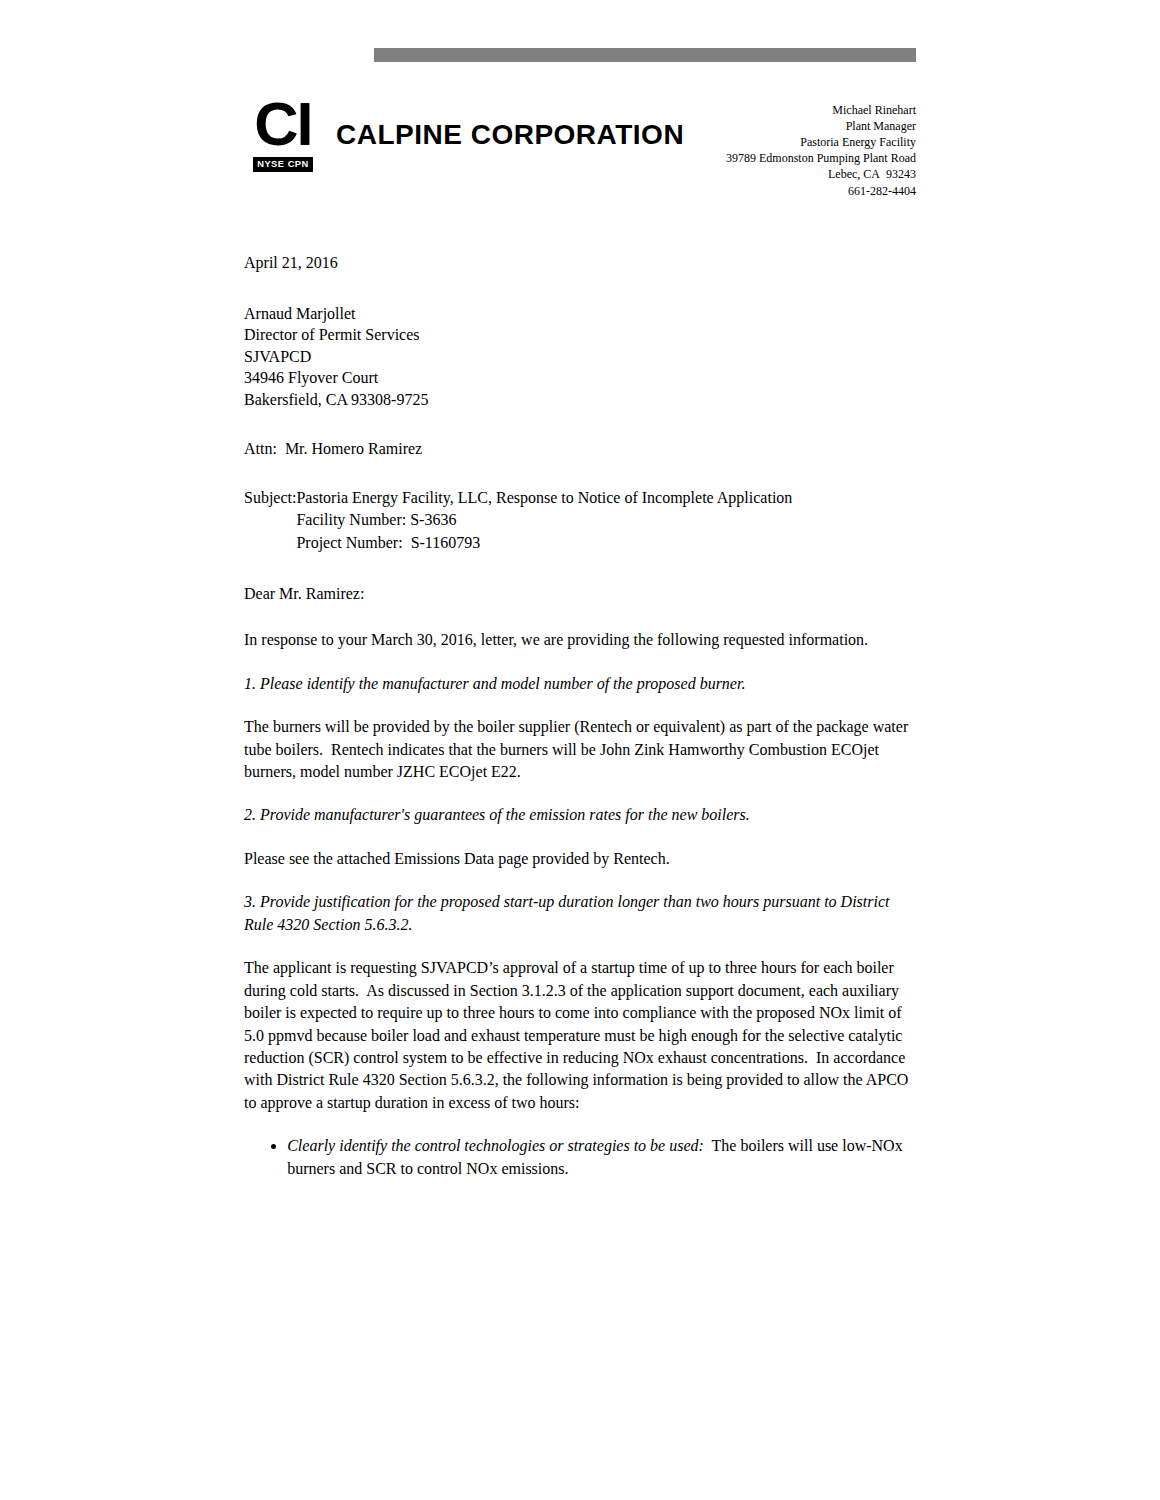CI NYSE CPN
CALPINE CORPORATION
Michael Rinehart
Plant Manager
Pastoria Energy Facility
39789 Edmonston Pumping Plant Road
Lebec, CA 93243
661-282-4404
April 21, 2016
Arnaud Marjollet
Director of Permit Services
SJVAPCD
34946 Flyover Court
Bakersfield, CA 93308-9725
Attn: Mr. Homero Ramirez
| Subject: | Pastoria Energy Facility, LLC, Response to Notice of Incomplete Application Facility Number: S-3636 Project Number: S-1160793 |
Dear Mr. Ramirez:
In response to your March 30, 2016, letter, we are providing the following requested information.
1. Please identify the manufacturer and model number of the proposed burner.
The burners will be provided by the boiler supplier (Rentech or equivalent) as part of the package water tube boilers. Rentech indicates that the burners will be John Zink Hamworthy Combustion ECOjet burners, model number JZHC ECOjet E22.
2. Provide manufacturer's guarantees of the emission rates for the new boilers.
Please see the attached Emissions Data page provided by Rentech.
3. Provide justification for the proposed start-up duration longer than two hours pursuant to District Rule 4320 Section 5.6.3.2.
The applicant is requesting SJVAPCD’s approval of a startup time of up to three hours for each boiler during cold starts. As discussed in Section 3.1.2.3 of the application support document, each auxiliary boiler is expected to require up to three hours to come into compliance with the proposed NOx limit of 5.0 ppmvd because boiler load and exhaust temperature must be high enough for the selective catalytic reduction (SCR) control system to be effective in reducing NOx exhaust concentrations. In accordance with District Rule 4320 Section 5.6.3.2, the following information is being provided to allow the APCO to approve a startup duration in excess of two hours:
Clearly identify the control technologies or strategies to be used: The boilers will use low-NOx burners and SCR to control NOx emissions.